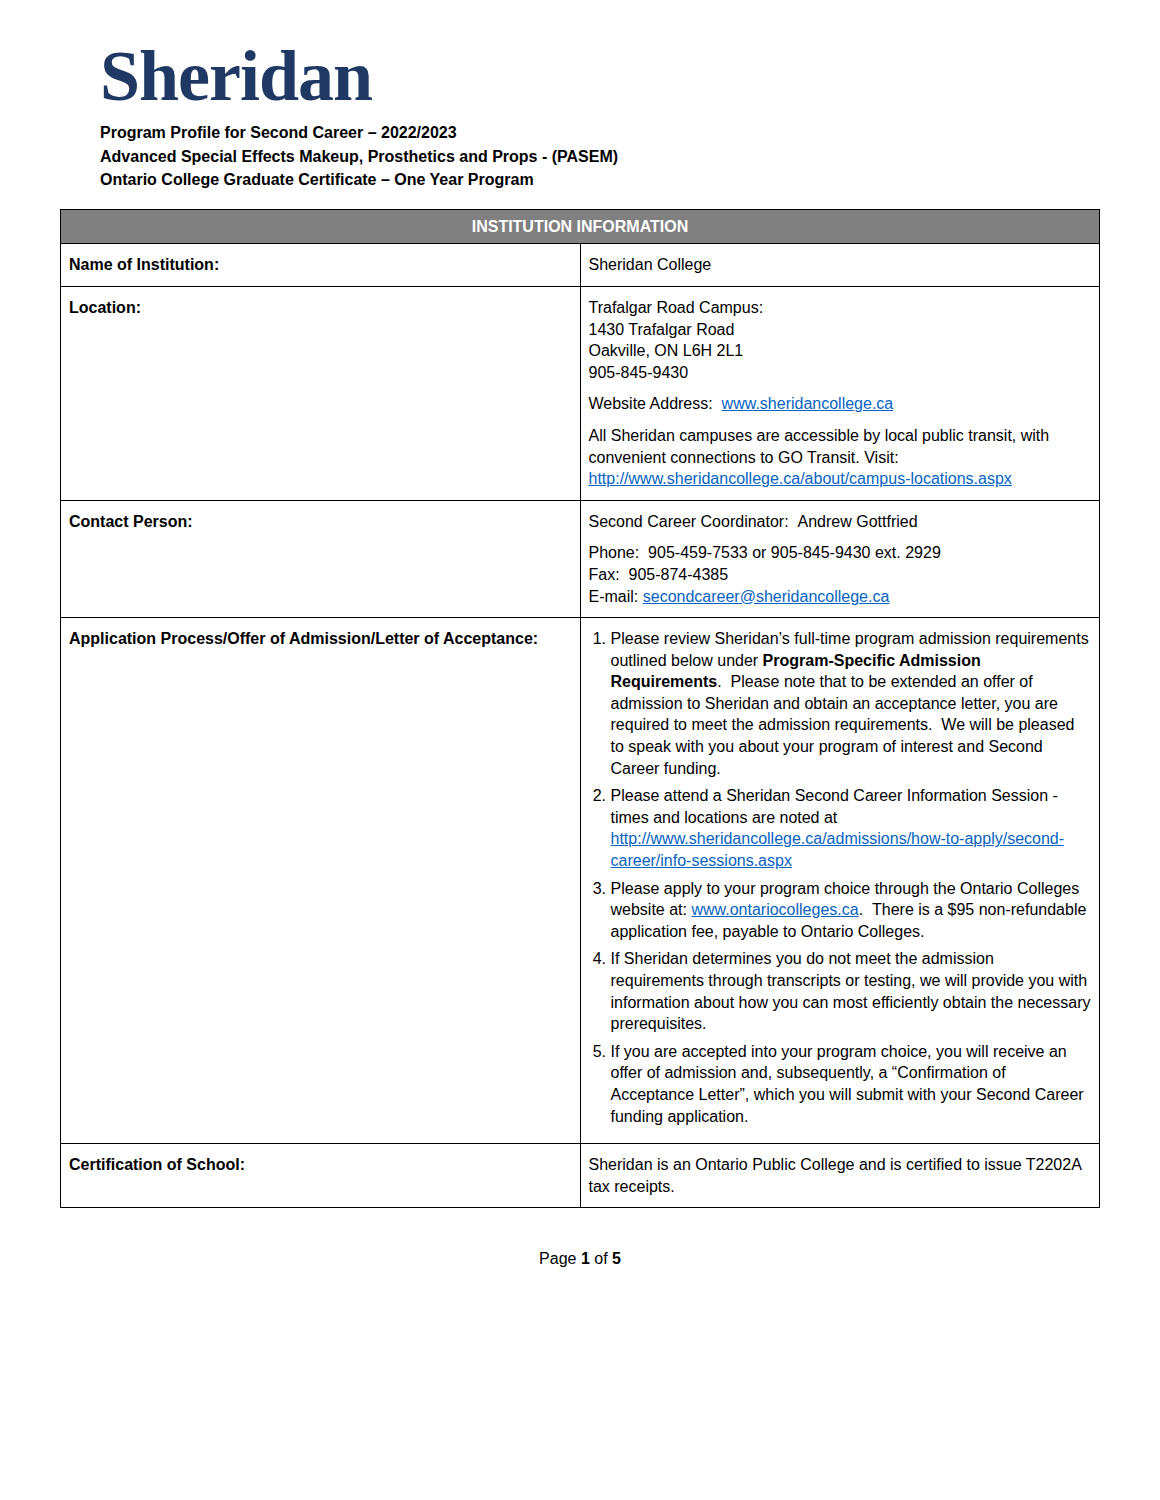Sheridan
Program Profile for Second Career – 2022/2023
Advanced Special Effects Makeup, Prosthetics and Props - (PASEM)
Ontario College Graduate Certificate – One Year Program
| INSTITUTION INFORMATION |
| --- |
| Name of Institution: | Sheridan College |
| Location: | Trafalgar Road Campus: 1430 Trafalgar Road Oakville, ON L6H 2L1 905-845-9430 Website Address: www.sheridancollege.ca All Sheridan campuses are accessible by local public transit, with convenient connections to GO Transit. Visit: http://www.sheridancollege.ca/about/campus-locations.aspx |
| Contact Person: | Second Career Coordinator: Andrew Gottfried Phone: 905-459-7533 or 905-845-9430 ext. 2929 Fax: 905-874-4385 E-mail: secondcareer@sheridancollege.ca |
| Application Process/Offer of Admission/Letter of Acceptance: | Please review Sheridan’s full-time program admission requirements outlined below under Program-Specific Admission Requirements . Please note that to be extended an offer of admission to Sheridan and obtain an acceptance letter, you are required to meet the admission requirements. We will be pleased to speak with you about your program of interest and Second Career funding. Please attend a Sheridan Second Career Information Session - times and locations are noted at http://www.sheridancollege.ca/admissions/how-to-apply/second-career/info-sessions.aspx Please apply to your program choice through the Ontario Colleges website at: www.ontariocolleges.ca . There is a $95 non-refundable application fee, payable to Ontario Colleges. If Sheridan determines you do not meet the admission requirements through transcripts or testing, we will provide you with information about how you can most efficiently obtain the necessary prerequisites. If you are accepted into your program choice, you will receive an offer of admission and, subsequently, a “Confirmation of Acceptance Letter”, which you will submit with your Second Career funding application. |
| Certification of School: | Sheridan is an Ontario Public College and is certified to issue T2202A tax receipts. |
Page 1 of 5